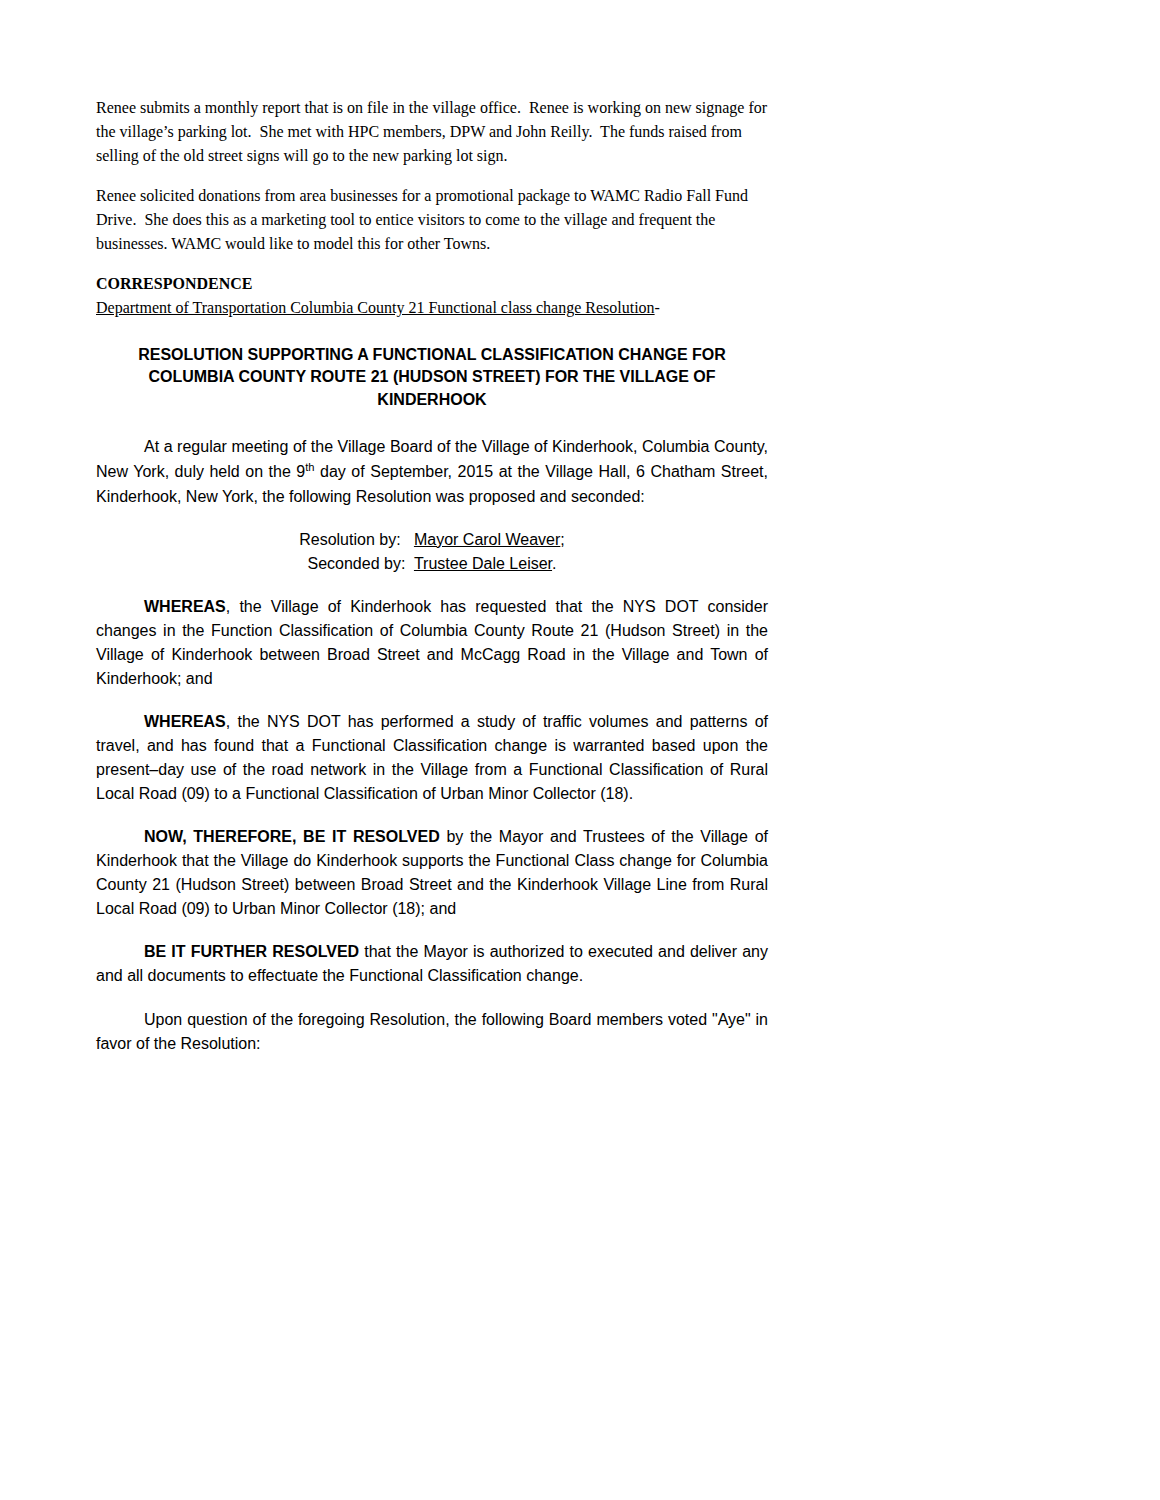Renee submits a monthly report that is on file in the village office. Renee is working on new signage for the village’s parking lot. She met with HPC members, DPW and John Reilly. The funds raised from selling of the old street signs will go to the new parking lot sign.
Renee solicited donations from area businesses for a promotional package to WAMC Radio Fall Fund Drive. She does this as a marketing tool to entice visitors to come to the village and frequent the businesses. WAMC would like to model this for other Towns.
CORRESPONDENCE
Department of Transportation Columbia County 21 Functional class change Resolution-
RESOLUTION SUPPORTING A FUNCTIONAL CLASSIFICATION CHANGE FOR COLUMBIA COUNTY ROUTE 21 (HUDSON STREET) FOR THE VILLAGE OF KINDERHOOK
At a regular meeting of the Village Board of the Village of Kinderhook, Columbia County, New York, duly held on the 9th day of September, 2015 at the Village Hall, 6 Chatham Street, Kinderhook, New York, the following Resolution was proposed and seconded:
Resolution by: Mayor Carol Weaver;
Seconded by: Trustee Dale Leiser.
WHEREAS, the Village of Kinderhook has requested that the NYS DOT consider changes in the Function Classification of Columbia County Route 21 (Hudson Street) in the Village of Kinderhook between Broad Street and McCagg Road in the Village and Town of Kinderhook; and
WHEREAS, the NYS DOT has performed a study of traffic volumes and patterns of travel, and has found that a Functional Classification change is warranted based upon the present–day use of the road network in the Village from a Functional Classification of Rural Local Road (09) to a Functional Classification of Urban Minor Collector (18).
NOW, THEREFORE, BE IT RESOLVED by the Mayor and Trustees of the Village of Kinderhook that the Village do Kinderhook supports the Functional Class change for Columbia County 21 (Hudson Street) between Broad Street and the Kinderhook Village Line from Rural Local Road (09) to Urban Minor Collector (18); and
BE IT FURTHER RESOLVED that the Mayor is authorized to executed and deliver any and all documents to effectuate the Functional Classification change.
Upon question of the foregoing Resolution, the following Board members voted "Aye" in favor of the Resolution: